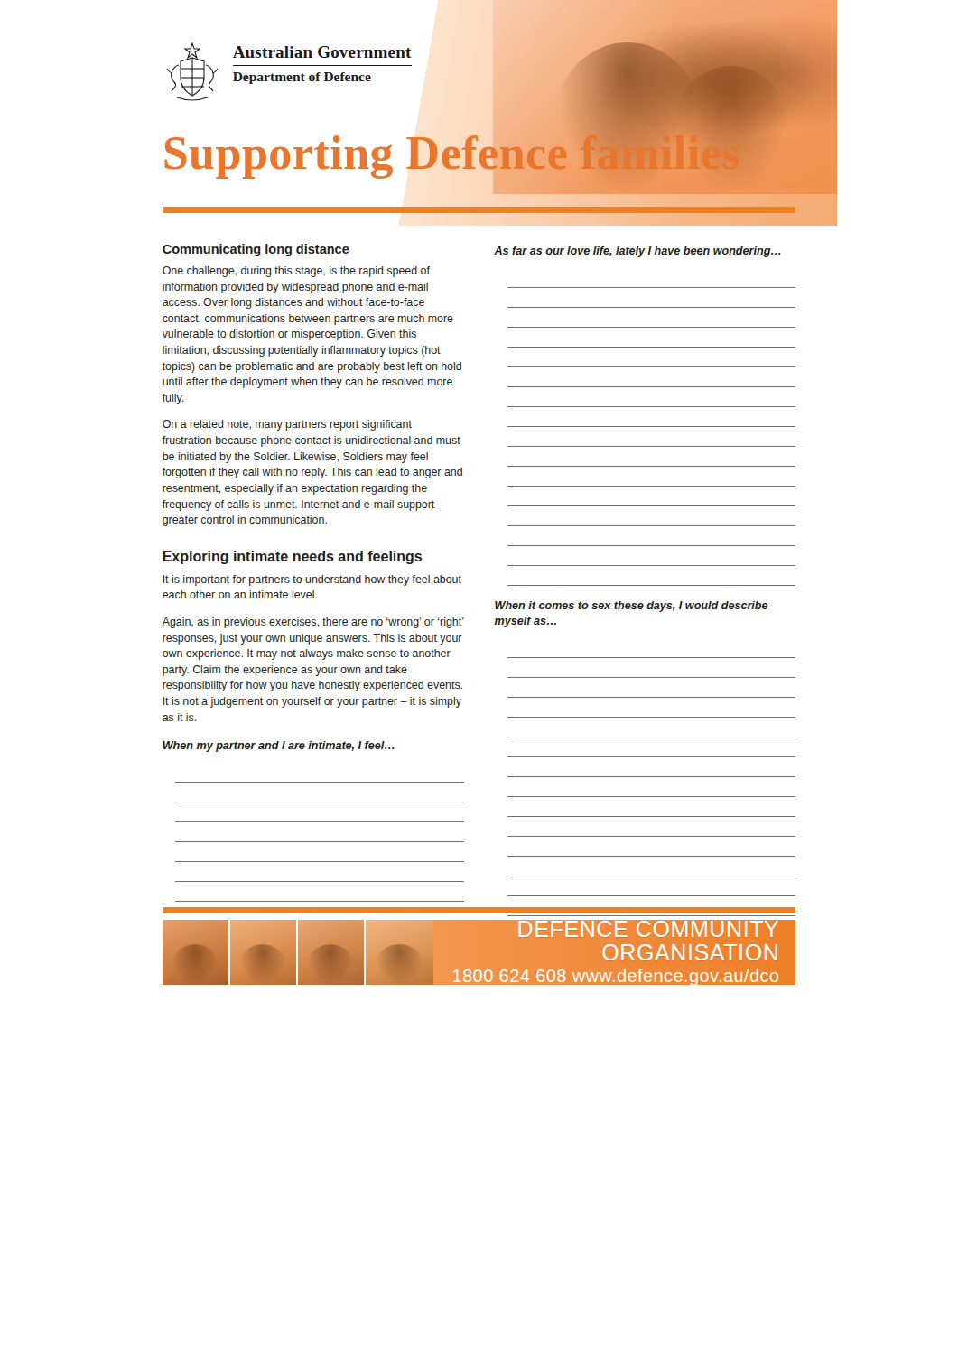Australian Government
Department of Defence
Supporting Defence families
Communicating long distance
One challenge, during this stage, is the rapid speed of information provided by widespread phone and e-mail access. Over long distances and without face-to-face contact, communications between partners are much more vulnerable to distortion or misperception. Given this limitation, discussing potentially inflammatory topics (hot topics) can be problematic and are probably best left on hold until after the deployment when they can be resolved more fully.
On a related note, many partners report significant frustration because phone contact is unidirectional and must be initiated by the Soldier. Likewise, Soldiers may feel forgotten if they call with no reply. This can lead to anger and resentment, especially if an expectation regarding the frequency of calls is unmet. Internet and e-mail support greater control in communication.
Exploring intimate needs and feelings
It is important for partners to understand how they feel about each other on an intimate level.
Again, as in previous exercises, there are no ‘wrong’ or ‘right’ responses, just your own unique answers. This is about your own experience. It may not always make sense to another party. Claim the experience as your own and take responsibility for how you have honestly experienced events. It is not a judgement on yourself or your partner – it is simply as it is.
When my partner and I are intimate, I feel…
As far as our love life, lately I have been wondering…
When it comes to sex these days, I would describe myself as…
DEFENCE COMMUNITY ORGANISATION
1800 624 608 www.defence.gov.au/dco